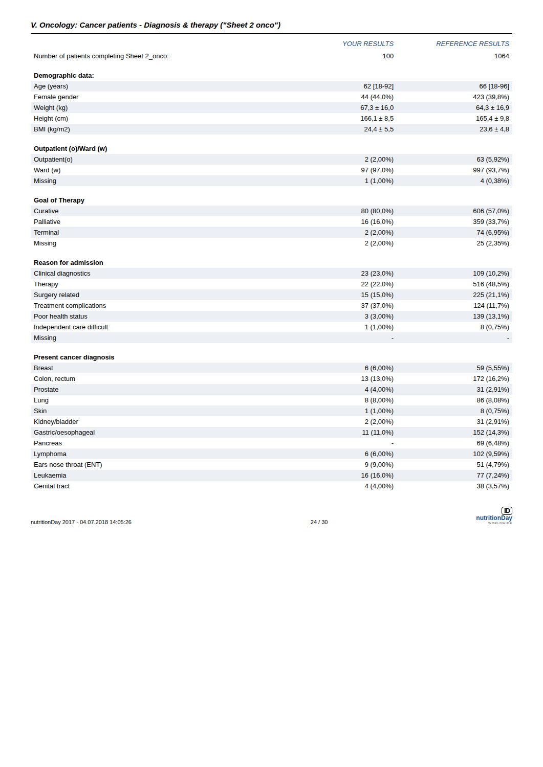V. Oncology: Cancer patients - Diagnosis & therapy ("Sheet 2 onco")
| | YOUR RESULTS | REFERENCE RESULTS |
| --- | --- | --- |
| Number of patients completing Sheet 2_onco: | 100 | 1064 |
| Demographic data: | | |
| Age (years) | 62 [18-92] | 66 [18-96] |
| Female gender | 44 (44,0%) | 423 (39,8%) |
| Weight (kg) | 67,3 ± 16,0 | 64,3 ± 16,9 |
| Height (cm) | 166,1 ± 8,5 | 165,4 ± 9,8 |
| BMI (kg/m2) | 24,4 ± 5,5 | 23,6 ± 4,8 |
| Outpatient (o)/Ward (w) | | |
| Outpatient(o) | 2 (2,00%) | 63 (5,92%) |
| Ward (w) | 97 (97,0%) | 997 (93,7%) |
| Missing | 1 (1,00%) | 4 (0,38%) |
| Goal of Therapy | | |
| Curative | 80 (80,0%) | 606 (57,0%) |
| Palliative | 16 (16,0%) | 359 (33,7%) |
| Terminal | 2 (2,00%) | 74 (6,95%) |
| Missing | 2 (2,00%) | 25 (2,35%) |
| Reason for admission | | |
| Clinical diagnostics | 23 (23,0%) | 109 (10,2%) |
| Therapy | 22 (22,0%) | 516 (48,5%) |
| Surgery related | 15 (15,0%) | 225 (21,1%) |
| Treatment complications | 37 (37,0%) | 124 (11,7%) |
| Poor health status | 3 (3,00%) | 139 (13,1%) |
| Independent care difficult | 1 (1,00%) | 8 (0,75%) |
| Missing | - | - |
| Present cancer diagnosis | | |
| Breast | 6 (6,00%) | 59 (5,55%) |
| Colon, rectum | 13 (13,0%) | 172 (16,2%) |
| Prostate | 4 (4,00%) | 31 (2,91%) |
| Lung | 8 (8,00%) | 86 (8,08%) |
| Skin | 1 (1,00%) | 8 (0,75%) |
| Kidney/bladder | 2 (2,00%) | 31 (2,91%) |
| Gastric/oesophageal | 11 (11,0%) | 152 (14,3%) |
| Pancreas | - | 69 (6,48%) |
| Lymphoma | 6 (6,00%) | 102 (9,59%) |
| Ears nose throat (ENT) | 9 (9,00%) | 51 (4,79%) |
| Leukaemia | 16 (16,0%) | 77 (7,24%) |
| Genital tract | 4 (4,00%) | 38 (3,57%) |
nutritionDay 2017 - 04.07.2018 14:05:26
24 / 30
ID
nutritionDay
WORLDWIDE